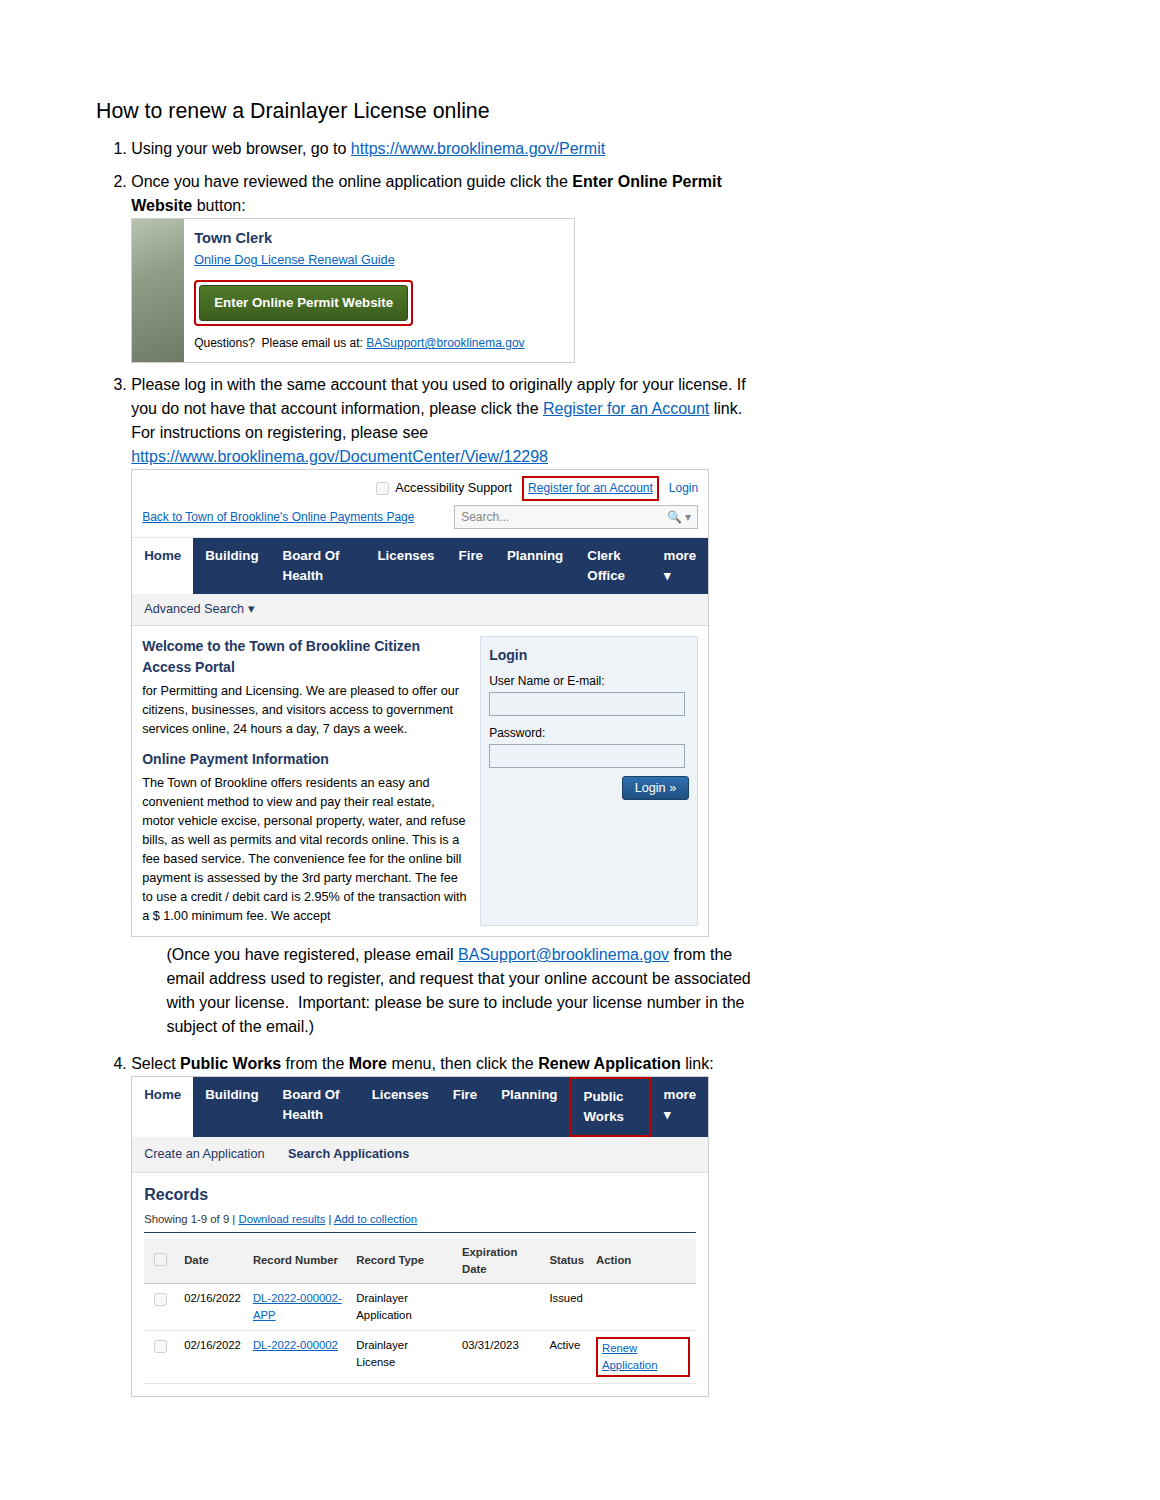How to renew a Drainlayer License online
Using your web browser, go to https://www.brooklinema.gov/Permit
Once you have reviewed the online application guide click the Enter Online Permit Website button:
Town Clerk
Online Dog License Renewal Guide
Enter Online Permit Website
Questions? Please email us at: BASupport@brooklinema.gov
Please log in with the same account that you used to originally apply for your license. If you do not have that account information, please click the Register for an Account link. For instructions on registering, please see https://www.brooklinema.gov/DocumentCenter/View/12298
Accessibility Support Register for an Account Login
Back to Town of Brookline's Online Payments Page
Search...🔍 ▾
Home
Building
Board Of Health
Licenses
Fire
Planning
Clerk Office
more ▾
Advanced Search ▾
Welcome to the Town of Brookline Citizen Access Portal
for Permitting and Licensing. We are pleased to offer our citizens, businesses, and visitors access to government services online, 24 hours a day, 7 days a week.
Online Payment Information
The Town of Brookline offers residents an easy and convenient method to view and pay their real estate, motor vehicle excise, personal property, water, and refuse bills, as well as permits and vital records online. This is a fee based service. The convenience fee for the online bill payment is assessed by the 3rd party merchant. The fee to use a credit / debit card is 2.95% of the transaction with a $ 1.00 minimum fee. We accept
Login
User Name or E-mail: Password: Login »
(Once you have registered, please email BASupport@brooklinema.gov from the email address used to register, and request that your online account be associated with your license. Important: please be sure to include your license number in the subject of the email.)
Select Public Works from the More menu, then click the Renew Application link:
Home
Building
Board Of Health
Licenses
Fire
Planning
Public Works
more ▾
Create an Application Search Applications
Records
Showing 1-9 of 9 | Download results | Add to collection
| | Date | Record Number | Record Type | Expiration Date | Status | Action |
| --- | --- | --- | --- | --- | --- | --- |
| | 02/16/2022 | DL-2022-000002-APP | Drainlayer Application | | Issued | |
| | 02/16/2022 | DL-2022-000002 | Drainlayer License | 03/31/2023 | Active | Renew Application |